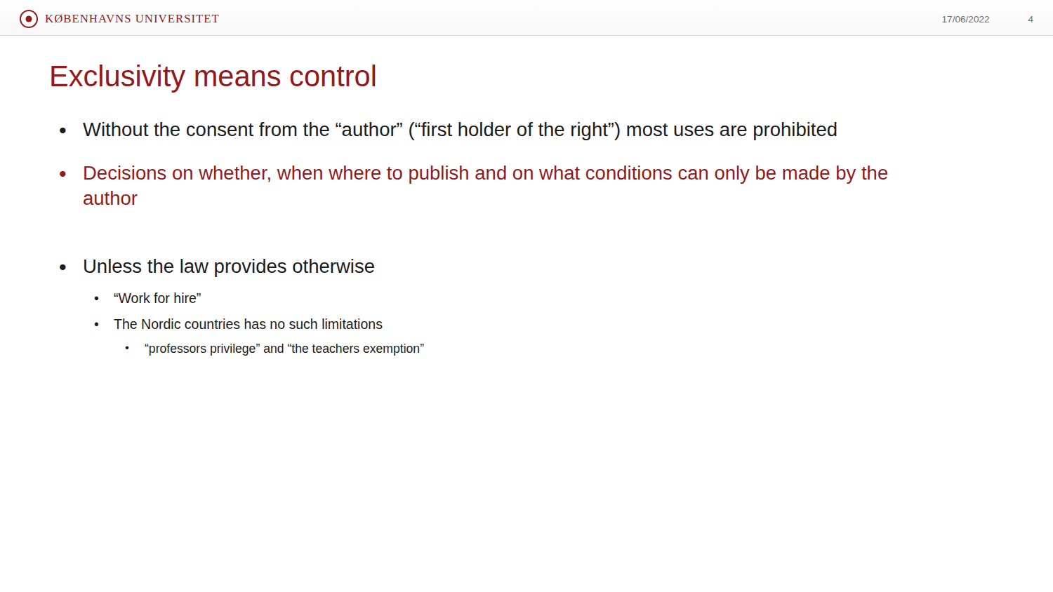Københavns Universitet
17/06/2022 4
Exclusivity means control
Without the consent from the “author” (“first holder of the right”) most uses are prohibited
Decisions on whether, when where to publish and on what conditions can only be made by the author
Unless the law provides otherwise
“Work for hire”
The Nordic countries has no such limitations
“professors privilege” and “the teachers exemption”